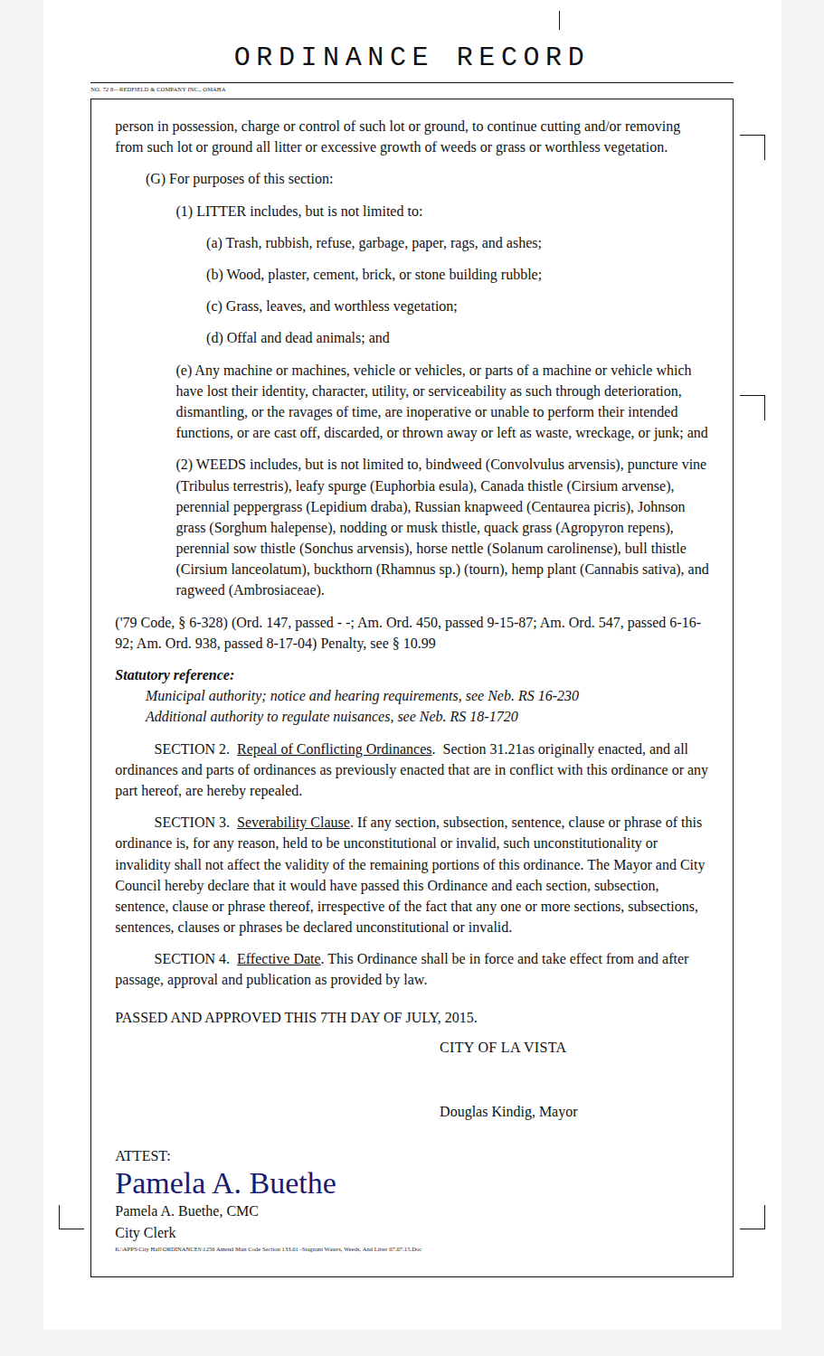Ordinance Record
No. 72 8—Redfield & Company Inc., Omaha
person in possession, charge or control of such lot or ground, to continue cutting and/or removing from such lot or ground all litter or excessive growth of weeds or grass or worthless vegetation.
(G) For purposes of this section:
(1) LITTER includes, but is not limited to:
(a) Trash, rubbish, refuse, garbage, paper, rags, and ashes;
(b) Wood, plaster, cement, brick, or stone building rubble;
(c) Grass, leaves, and worthless vegetation;
(d) Offal and dead animals; and
(e) Any machine or machines, vehicle or vehicles, or parts of a machine or vehicle which have lost their identity, character, utility, or serviceability as such through deterioration, dismantling, or the ravages of time, are inoperative or unable to perform their intended functions, or are cast off, discarded, or thrown away or left as waste, wreckage, or junk; and
(2) WEEDS includes, but is not limited to, bindweed (Convolvulus arvensis), puncture vine (Tribulus terrestris), leafy spurge (Euphorbia esula), Canada thistle (Cirsium arvense), perennial peppergrass (Lepidium draba), Russian knapweed (Centaurea picris), Johnson grass (Sorghum halepense), nodding or musk thistle, quack grass (Agropyron repens), perennial sow thistle (Sonchus arvensis), horse nettle (Solanum carolinense), bull thistle (Cirsium lanceolatum), buckthorn (Rhamnus sp.) (tourn), hemp plant (Cannabis sativa), and ragweed (Ambrosiaceae).
('79 Code, § 6-328) (Ord. 147, passed - -; Am. Ord. 450, passed 9-15-87; Am. Ord. 547, passed 6-16-92; Am. Ord. 938, passed 8-17-04) Penalty, see § 10.99
Statutory reference: Municipal authority; notice and hearing requirements, see Neb. RS 16-230 Additional authority to regulate nuisances, see Neb. RS 18-1720
SECTION 2. Repeal of Conflicting Ordinances. Section 31.21as originally enacted, and all ordinances and parts of ordinances as previously enacted that are in conflict with this ordinance or any part hereof, are hereby repealed.
SECTION 3. Severability Clause. If any section, subsection, sentence, clause or phrase of this ordinance is, for any reason, held to be unconstitutional or invalid, such unconstitutionality or invalidity shall not affect the validity of the remaining portions of this ordinance. The Mayor and City Council hereby declare that it would have passed this Ordinance and each section, subsection, sentence, clause or phrase thereof, irrespective of the fact that any one or more sections, subsections, sentences, clauses or phrases be declared unconstitutional or invalid.
SECTION 4. Effective Date. This Ordinance shall be in force and take effect from and after passage, approval and publication as provided by law.
PASSED AND APPROVED THIS 7TH DAY OF JULY, 2015.
CITY OF LA VISTA
 
Douglas Kindig, Mayor
ATTEST:
Pamela A. Buethe
Pamela A. Buethe, CMC
City Clerk
K:\APPS\City Hall\ORDINANCES\1256 Amend Mun Code Section 133.01 -Stagnant Waters, Weeds, And Litter 07.07.15.Doc